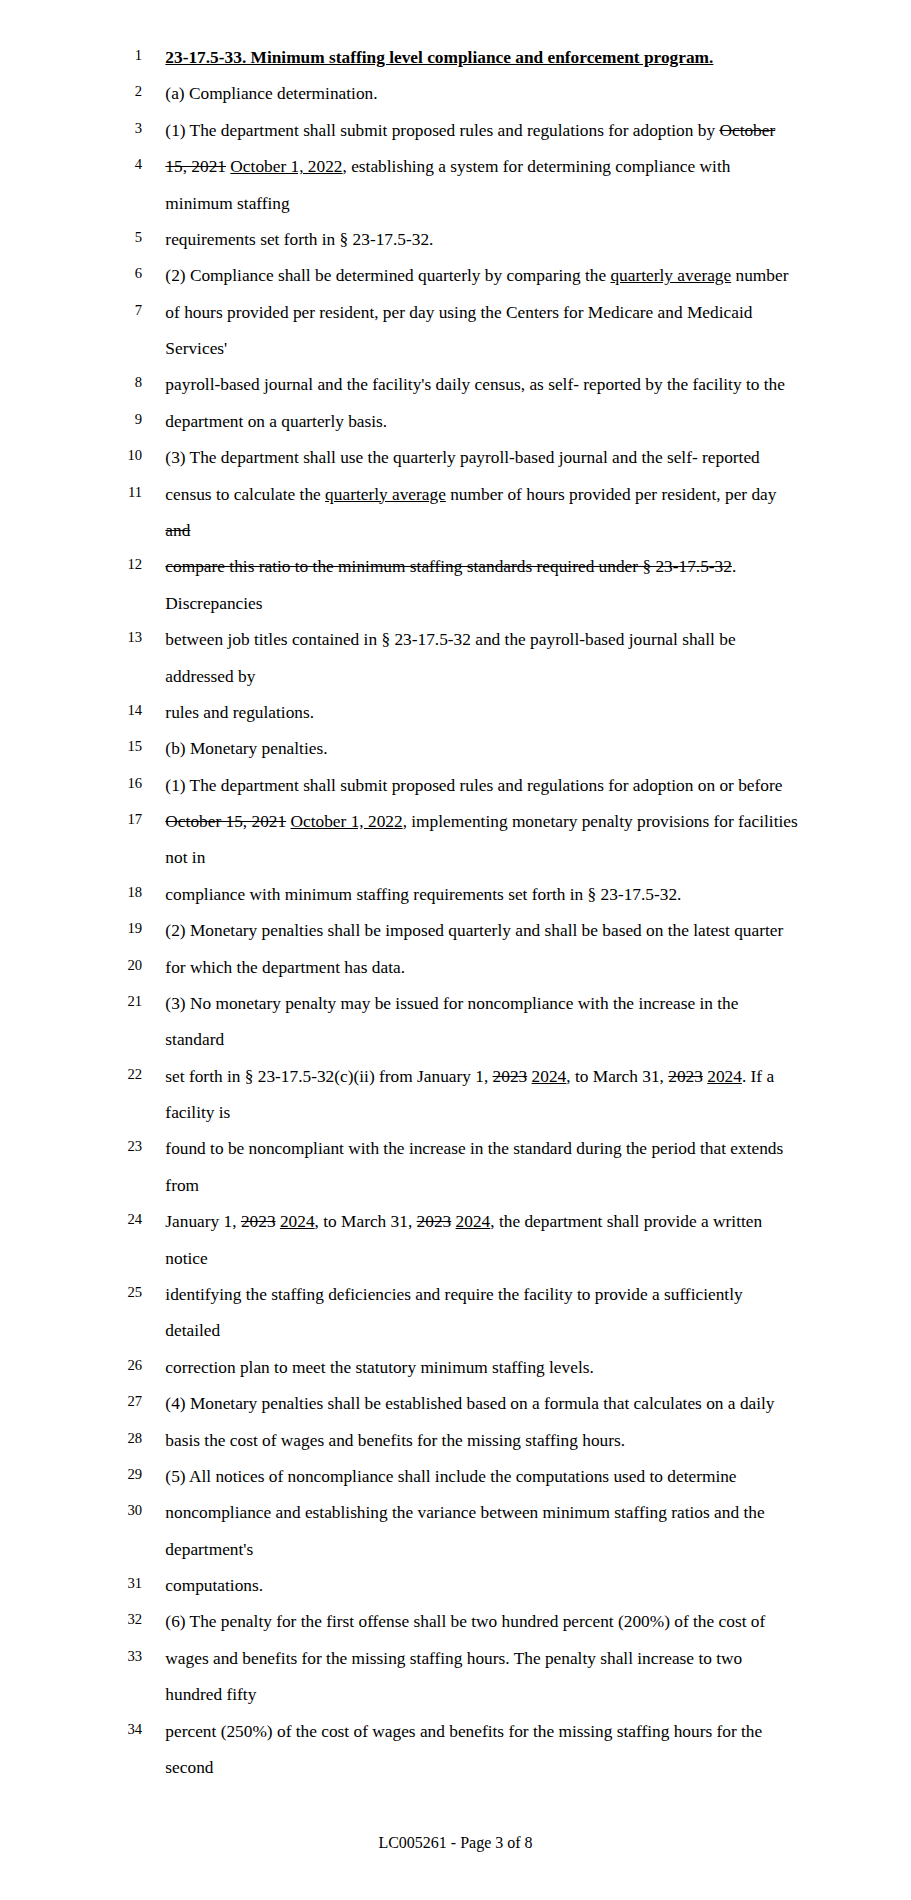23-17.5-33. Minimum staffing level compliance and enforcement program.
(a) Compliance determination.
(1) The department shall submit proposed rules and regulations for adoption by October
15, 2021 October 1, 2022, establishing a system for determining compliance with minimum staffing
requirements set forth in § 23-17.5-32.
(2) Compliance shall be determined quarterly by comparing the quarterly average number
of hours provided per resident, per day using the Centers for Medicare and Medicaid Services'
payroll-based journal and the facility's daily census, as self- reported by the facility to the
department on a quarterly basis.
(3) The department shall use the quarterly payroll-based journal and the self- reported
census to calculate the quarterly average number of hours provided per resident, per day and
compare this ratio to the minimum staffing standards required under § 23-17.5-32. Discrepancies
between job titles contained in § 23-17.5-32 and the payroll-based journal shall be addressed by
rules and regulations.
(b) Monetary penalties.
(1) The department shall submit proposed rules and regulations for adoption on or before
October 15, 2021 October 1, 2022, implementing monetary penalty provisions for facilities not in
compliance with minimum staffing requirements set forth in § 23-17.5-32.
(2) Monetary penalties shall be imposed quarterly and shall be based on the latest quarter
for which the department has data.
(3) No monetary penalty may be issued for noncompliance with the increase in the standard
set forth in § 23-17.5-32(c)(ii) from January 1, 2023 2024, to March 31, 2023 2024. If a facility is
found to be noncompliant with the increase in the standard during the period that extends from
January 1, 2023 2024, to March 31, 2023 2024, the department shall provide a written notice
identifying the staffing deficiencies and require the facility to provide a sufficiently detailed
correction plan to meet the statutory minimum staffing levels.
(4) Monetary penalties shall be established based on a formula that calculates on a daily
basis the cost of wages and benefits for the missing staffing hours.
(5) All notices of noncompliance shall include the computations used to determine
noncompliance and establishing the variance between minimum staffing ratios and the department's
computations.
(6) The penalty for the first offense shall be two hundred percent (200%) of the cost of
wages and benefits for the missing staffing hours. The penalty shall increase to two hundred fifty
percent (250%) of the cost of wages and benefits for the missing staffing hours for the second
LC005261 - Page 3 of 8